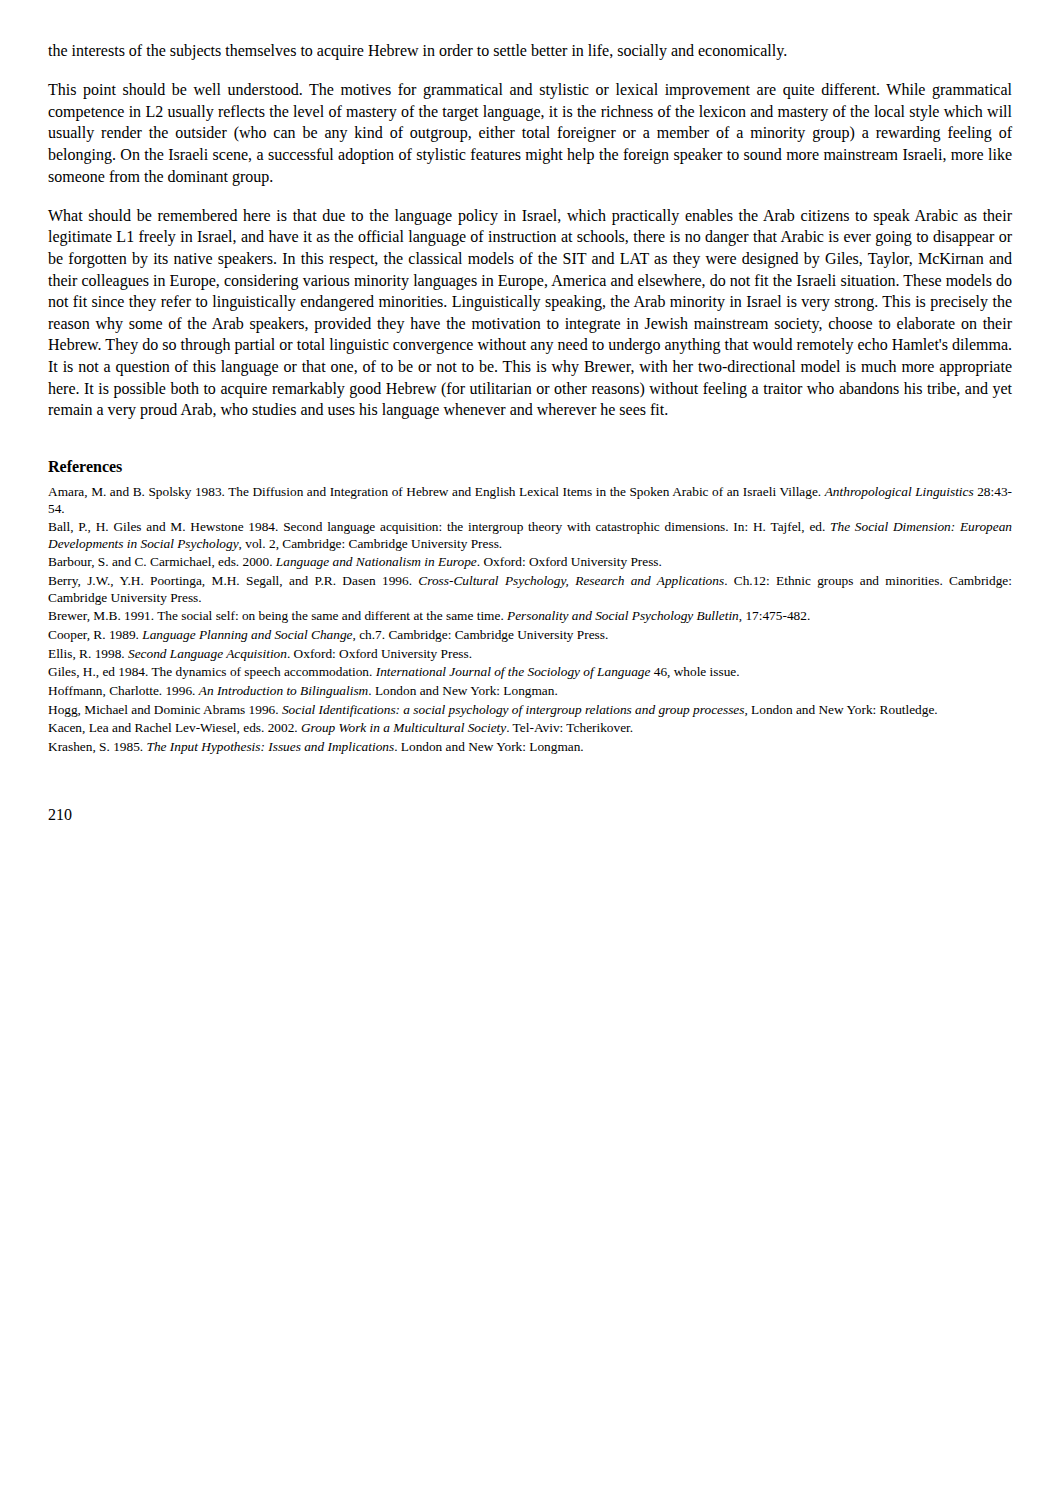the interests of the subjects themselves to acquire Hebrew in order to settle better in life, socially and economically.
This point should be well understood. The motives for grammatical and stylistic or lexical improvement are quite different. While grammatical competence in L2 usually reflects the level of mastery of the target language, it is the richness of the lexicon and mastery of the local style which will usually render the outsider (who can be any kind of outgroup, either total foreigner or a member of a minority group) a rewarding feeling of belonging. On the Israeli scene, a successful adoption of stylistic features might help the foreign speaker to sound more mainstream Israeli, more like someone from the dominant group.
What should be remembered here is that due to the language policy in Israel, which practically enables the Arab citizens to speak Arabic as their legitimate L1 freely in Israel, and have it as the official language of instruction at schools, there is no danger that Arabic is ever going to disappear or be forgotten by its native speakers. In this respect, the classical models of the SIT and LAT as they were designed by Giles, Taylor, McKirnan and their colleagues in Europe, considering various minority languages in Europe, America and elsewhere, do not fit the Israeli situation. These models do not fit since they refer to linguistically endangered minorities. Linguistically speaking, the Arab minority in Israel is very strong. This is precisely the reason why some of the Arab speakers, provided they have the motivation to integrate in Jewish mainstream society, choose to elaborate on their Hebrew. They do so through partial or total linguistic convergence without any need to undergo anything that would remotely echo Hamlet's dilemma. It is not a question of this language or that one, of to be or not to be. This is why Brewer, with her two-directional model is much more appropriate here. It is possible both to acquire remarkably good Hebrew (for utilitarian or other reasons) without feeling a traitor who abandons his tribe, and yet remain a very proud Arab, who studies and uses his language whenever and wherever he sees fit.
References
Amara, M. and B. Spolsky 1983. The Diffusion and Integration of Hebrew and English Lexical Items in the Spoken Arabic of an Israeli Village. Anthropological Linguistics 28:43-54.
Ball, P., H. Giles and M. Hewstone 1984. Second language acquisition: the intergroup theory with catastrophic dimensions. In: H. Tajfel, ed. The Social Dimension: European Developments in Social Psychology, vol. 2, Cambridge: Cambridge University Press.
Barbour, S. and C. Carmichael, eds. 2000. Language and Nationalism in Europe. Oxford: Oxford University Press.
Berry, J.W., Y.H. Poortinga, M.H. Segall, and P.R. Dasen 1996. Cross-Cultural Psychology, Research and Applications. Ch.12: Ethnic groups and minorities. Cambridge: Cambridge University Press.
Brewer, M.B. 1991. The social self: on being the same and different at the same time. Personality and Social Psychology Bulletin, 17:475-482.
Cooper, R. 1989. Language Planning and Social Change, ch.7. Cambridge: Cambridge University Press.
Ellis, R. 1998. Second Language Acquisition. Oxford: Oxford University Press.
Giles, H., ed 1984. The dynamics of speech accommodation. International Journal of the Sociology of Language 46, whole issue.
Hoffmann, Charlotte. 1996. An Introduction to Bilingualism. London and New York: Longman.
Hogg, Michael and Dominic Abrams 1996. Social Identifications: a social psychology of intergroup relations and group processes, London and New York: Routledge.
Kacen, Lea and Rachel Lev-Wiesel, eds. 2002. Group Work in a Multicultural Society. Tel-Aviv: Tcherikover.
Krashen, S. 1985. The Input Hypothesis: Issues and Implications. London and New York: Longman.
210